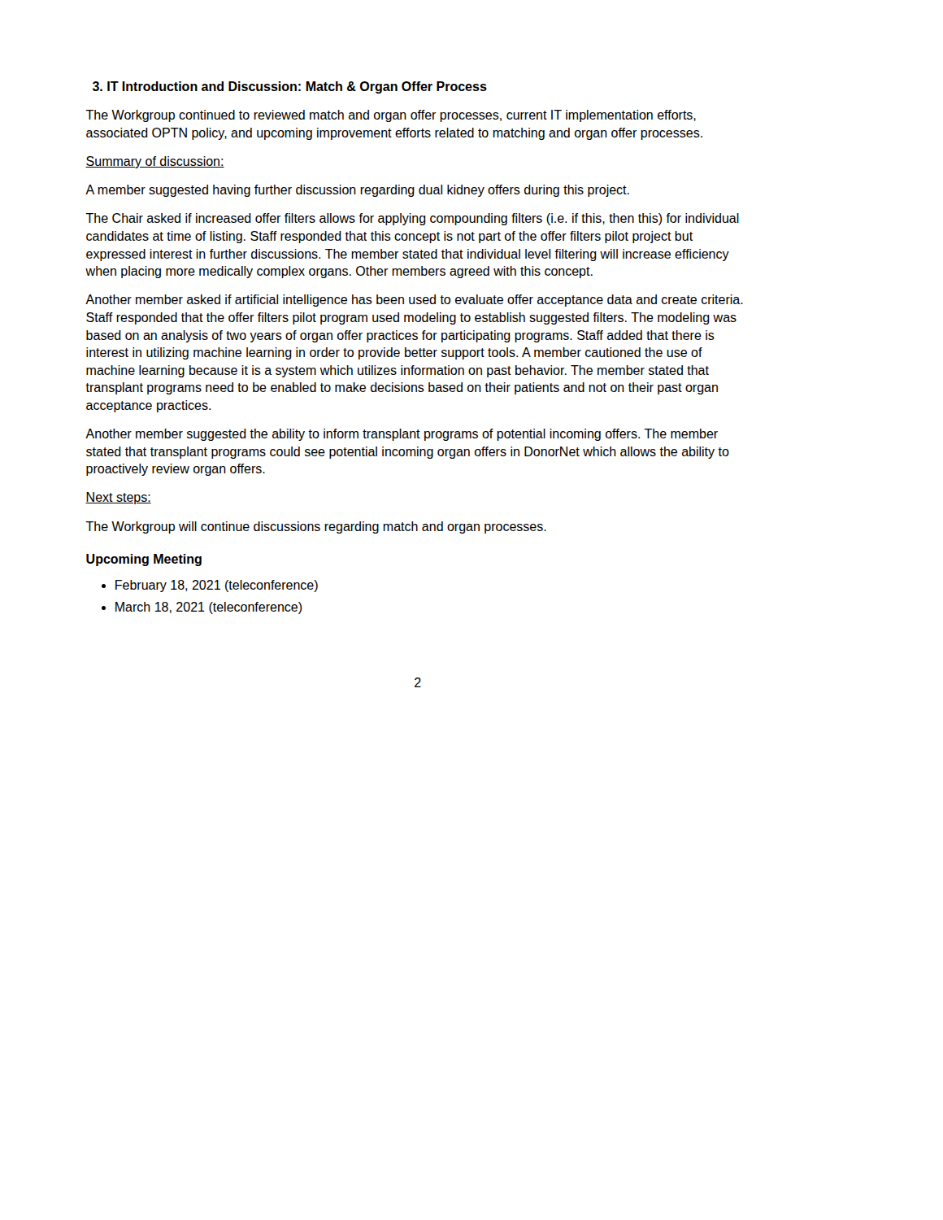IT Introduction and Discussion: Match & Organ Offer Process
The Workgroup continued to reviewed match and organ offer processes, current IT implementation efforts, associated OPTN policy, and upcoming improvement efforts related to matching and organ offer processes.
Summary of discussion:
A member suggested having further discussion regarding dual kidney offers during this project.
The Chair asked if increased offer filters allows for applying compounding filters (i.e. if this, then this) for individual candidates at time of listing. Staff responded that this concept is not part of the offer filters pilot project but expressed interest in further discussions. The member stated that individual level filtering will increase efficiency when placing more medically complex organs. Other members agreed with this concept.
Another member asked if artificial intelligence has been used to evaluate offer acceptance data and create criteria. Staff responded that the offer filters pilot program used modeling to establish suggested filters. The modeling was based on an analysis of two years of organ offer practices for participating programs. Staff added that there is interest in utilizing machine learning in order to provide better support tools. A member cautioned the use of machine learning because it is a system which utilizes information on past behavior. The member stated that transplant programs need to be enabled to make decisions based on their patients and not on their past organ acceptance practices.
Another member suggested the ability to inform transplant programs of potential incoming offers. The member stated that transplant programs could see potential incoming organ offers in DonorNet which allows the ability to proactively review organ offers.
Next steps:
The Workgroup will continue discussions regarding match and organ processes.
Upcoming Meeting
February 18, 2021 (teleconference)
March 18, 2021 (teleconference)
2